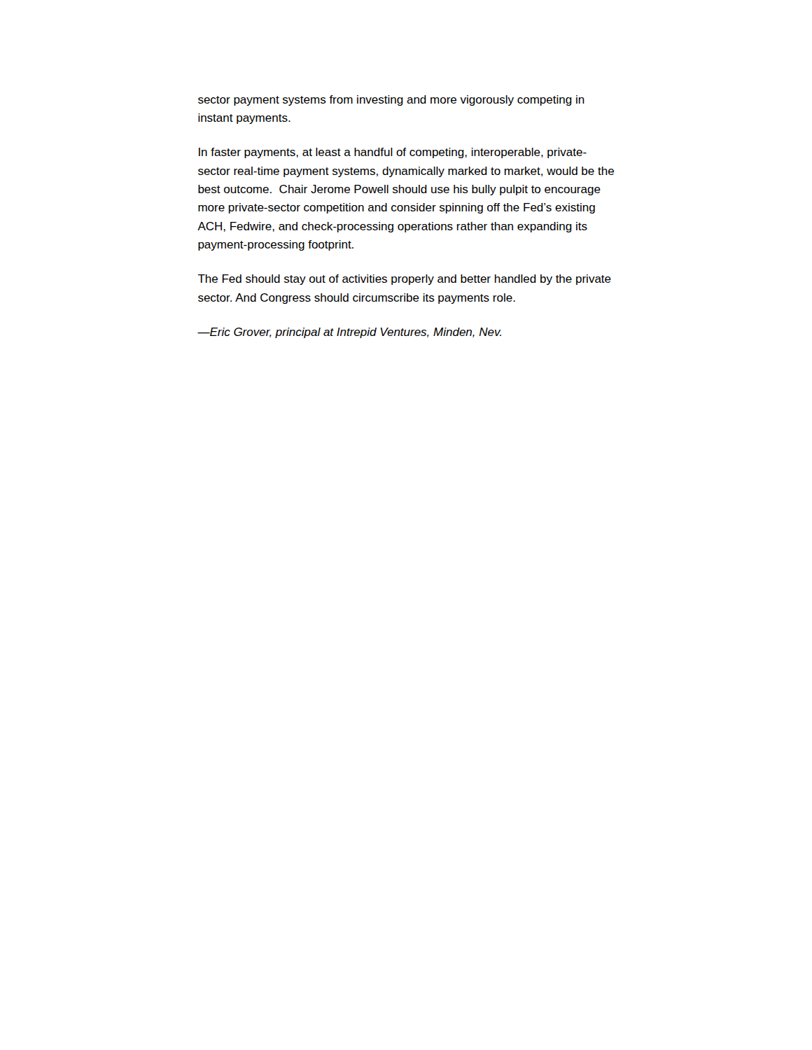sector payment systems from investing and more vigorously competing in instant payments.
In faster payments, at least a handful of competing, interoperable, private-sector real-time payment systems, dynamically marked to market, would be the best outcome. Chair Jerome Powell should use his bully pulpit to encourage more private-sector competition and consider spinning off the Fed’s existing ACH, Fedwire, and check-processing operations rather than expanding its payment-processing footprint.
The Fed should stay out of activities properly and better handled by the private sector. And Congress should circumscribe its payments role.
—Eric Grover, principal at Intrepid Ventures, Minden, Nev.